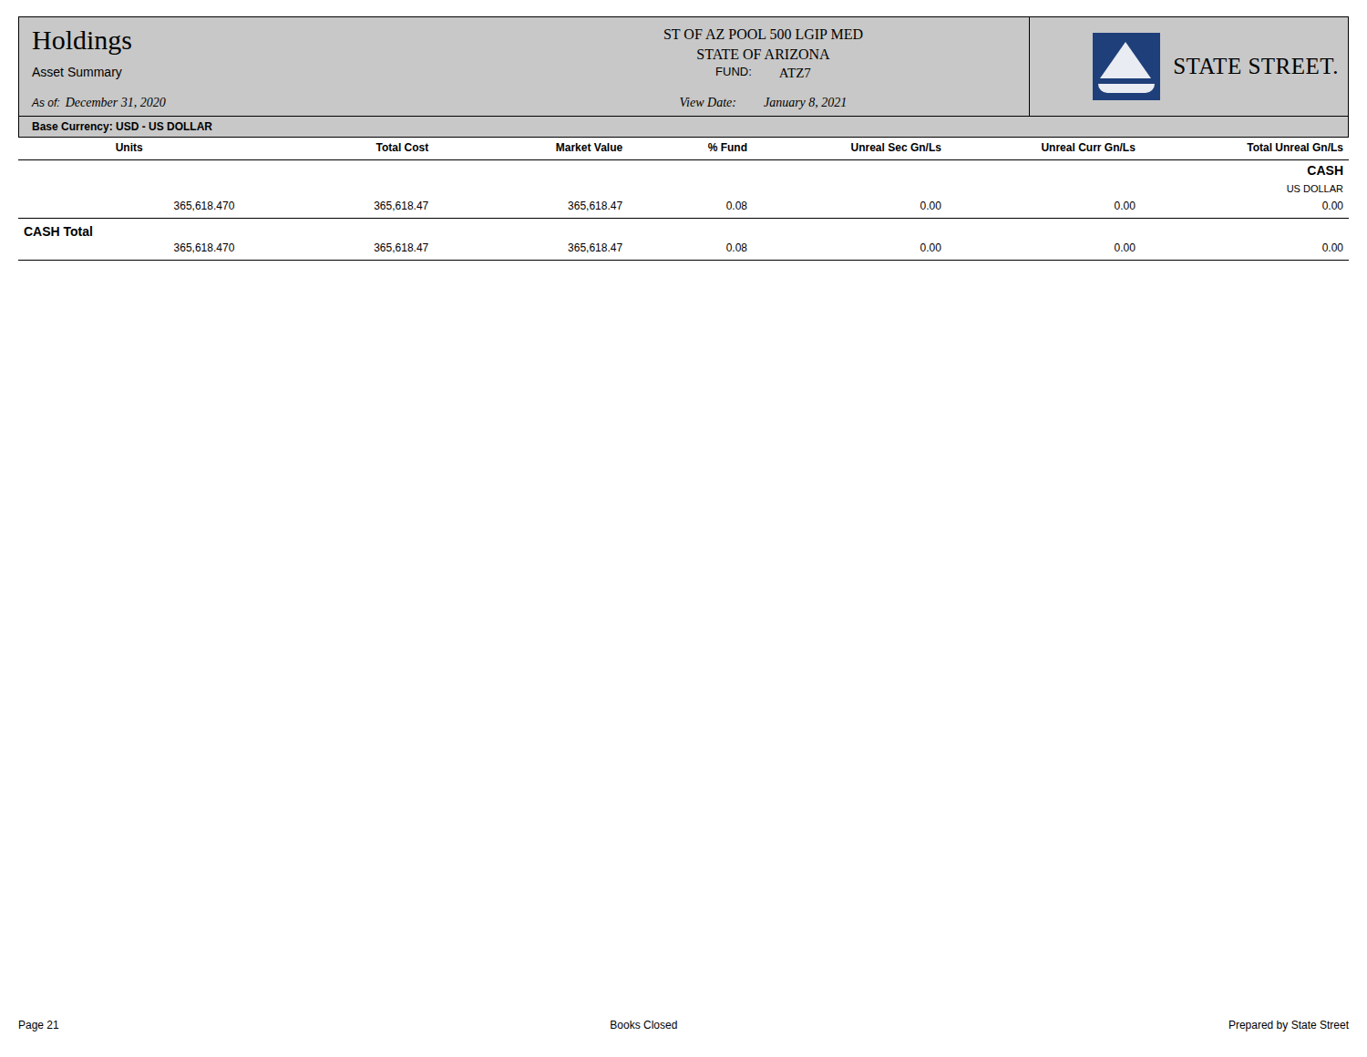Holdings
Asset Summary
As of: December 31, 2020
ST OF AZ POOL 500 LGIP MED
STATE OF ARIZONA
FUND: ATZ7
View Date: January 8, 2021
STATE STREET.
Base Currency: USD - US DOLLAR
| Units | Total Cost | Market Value | % Fund | Unreal Sec Gn/Ls | Unreal Curr Gn/Ls | Total Unreal Gn/Ls |
| --- | --- | --- | --- | --- | --- | --- |
| CASH |
| US DOLLAR |
| 365,618.470 | 365,618.47 | 365,618.47 | 0.08 | 0.00 | 0.00 | 0.00 |
| CASH Total |
| 365,618.470 | 365,618.47 | 365,618.47 | 0.08 | 0.00 | 0.00 | 0.00 |
Page 21
Books Closed
Prepared by State Street